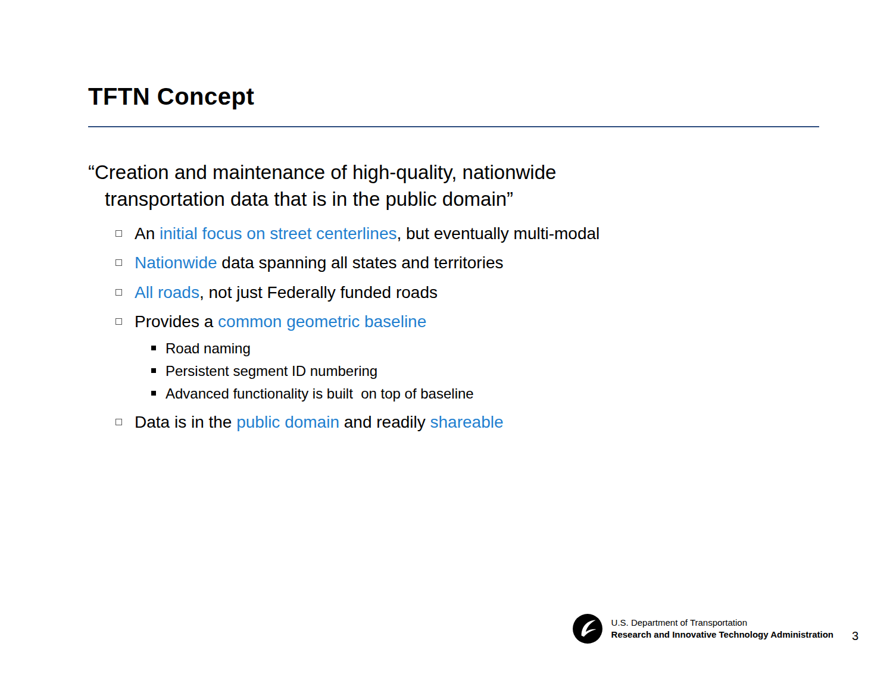TFTN Concept
“Creation and maintenance of high-quality, nationwide transportation data that is in the public domain”
An initial focus on street centerlines, but eventually multi-modal
Nationwide data spanning all states and territories
All roads, not just Federally funded roads
Provides a common geometric baseline
Road naming
Persistent segment ID numbering
Advanced functionality is built on top of baseline
Data is in the public domain and readily shareable
U.S. Department of Transportation
Research and Innovative Technology Administration
3